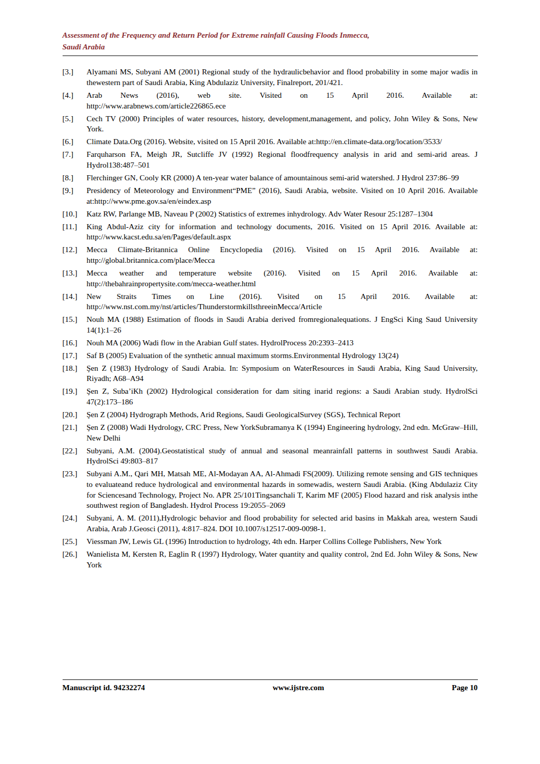Assessment of the Frequency and Return Period for Extreme rainfall Causing Floods Inmecca,
Saudi Arabia
[3.] Alyamani MS, Subyani AM (2001) Regional study of the hydraulicbehavior and flood probability in some major wadis in thewestern part of Saudi Arabia, King Abdulaziz University, Finalreport, 201/421.
[4.] Arab News (2016), web site. Visited on 15 April 2016. Available at: http://www.arabnews.com/article226865.ece
[5.] Cech TV (2000) Principles of water resources, history, development,management, and policy, John Wiley & Sons, New York.
[6.] Climate Data.Org (2016). Website, visited on 15 April 2016. Available at:http://en.climate-data.org/location/3533/
[7.] Farquharson FA, Meigh JR, Sutcliffe JV (1992) Regional floodfrequency analysis in arid and semi-arid areas. J Hydrol138:487–501
[8.] Flerchinger GN, Cooly KR (2000) A ten-year water balance of amountainous semi-arid watershed. J Hydrol 237:86–99
[9.] Presidency of Meteorology and Environment“PME” (2016), Saudi Arabia, website. Visited on 10 April 2016. Available at:http://www.pme.gov.sa/en/eindex.asp
[10.] Katz RW, Parlange MB, Naveau P (2002) Statistics of extremes inhydrology. Adv Water Resour 25:1287–1304
[11.] King Abdul-Aziz city for information and technology documents, 2016. Visited on 15 April 2016. Available at: http://www.kacst.edu.sa/en/Pages/default.aspx
[12.] Mecca Climate-Britannica Online Encyclopedia (2016). Visited on 15 April 2016. Available at: http://global.britannica.com/place/Mecca
[13.] Mecca weather and temperature website (2016). Visited on 15 April 2016. Available at: http://thebahrainpropertysite.com/mecca-weather.html
[14.] New Straits Times on Line (2016). Visited on 15 April 2016. Available at: http://www.nst.com.my/nst/articles/ThunderstormkillsthreeinMecca/Article
[15.] Nouh MA (1988) Estimation of floods in Saudi Arabia derived fromregionalequations. J EngSci King Saud University 14(1):1–26
[16.] Nouh MA (2006) Wadi flow in the Arabian Gulf states. HydrolProcess 20:2393–2413
[17.] Saf B (2005) Evaluation of the synthetic annual maximum storms.Environmental Hydrology 13(24)
[18.] Şen Z (1983) Hydrology of Saudi Arabia. In: Symposium on WaterResources in Saudi Arabia, King Saud University, Riyadh; A68–A94
[19.] Şen Z, Suba’iKh (2002) Hydrological consideration for dam siting inarid regions: a Saudi Arabian study. HydrolSci 47(2):173–186
[20.] Şen Z (2004) Hydrograph Methods, Arid Regions, Saudi GeologicalSurvey (SGS), Technical Report
[21.] Şen Z (2008) Wadi Hydrology, CRC Press, New YorkSubramanya K (1994) Engineering hydrology, 2nd edn. McGraw–Hill, New Delhi
[22.] Subyani, A.M. (2004).Geostatistical study of annual and seasonal meanrainfall patterns in southwest Saudi Arabia. HydrolSci 49:803–817
[23.] Subyani A.M., Qari MH, Matsah ME, Al-Modayan AA, Al-Ahmadi FS(2009). Utilizing remote sensing and GIS techniques to evaluateand reduce hydrological and environmental hazards in somewadis, western Saudi Arabia. (King Abdulaziz City for Sciencesand Technology, Project No. APR 25/101Tingsanchali T, Karim MF (2005) Flood hazard and risk analysis inthe southwest region of Bangladesh. Hydrol Process 19:2055–2069
[24.] Subyani, A. M. (2011),Hydrologic behavior and flood probability for selected arid basins in Makkah area, western Saudi Arabia, Arab J.Geosci (2011), 4:817–824. DOI 10.1007/s12517-009-0098-1.
[25.] Viessman JW, Lewis GL (1996) Introduction to hydrology, 4th edn. Harper Collins College Publishers, New York
[26.] Wanielista M, Kersten R, Eaglin R (1997) Hydrology, Water quantity and quality control, 2nd Ed. John Wiley & Sons, New York
Manuscript id. 94232274 www.ijstre.com Page 10